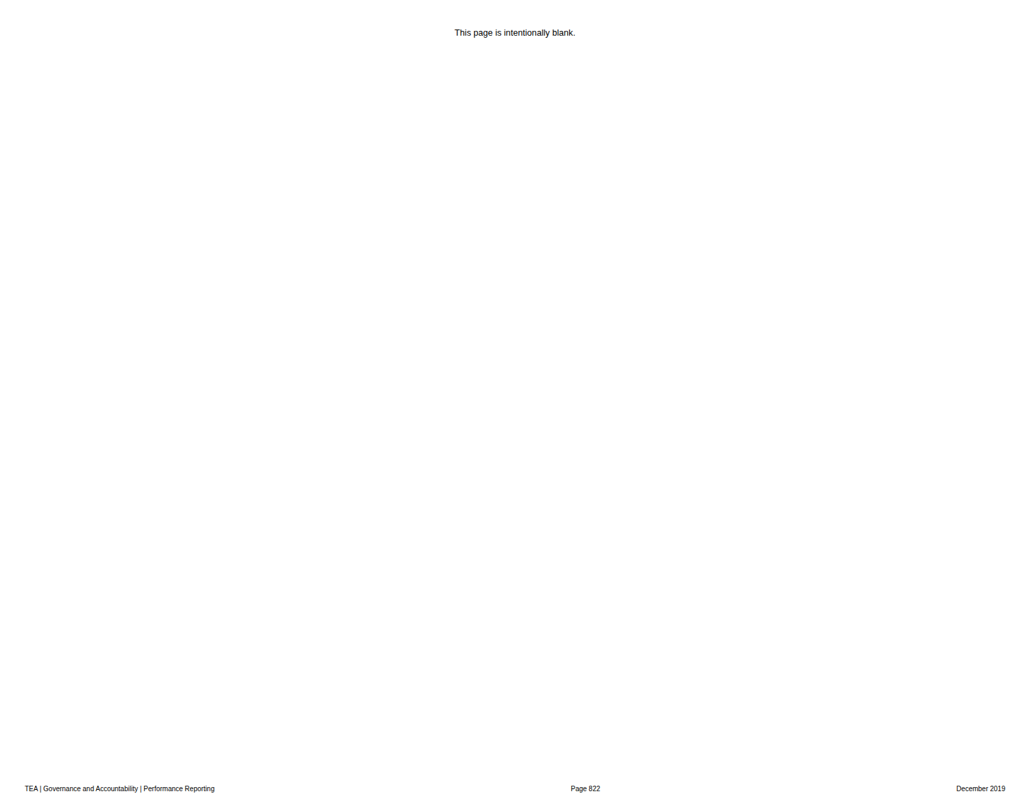This page is intentionally blank.
TEA | Governance and Accountability | Performance Reporting
Page 822
December 2019